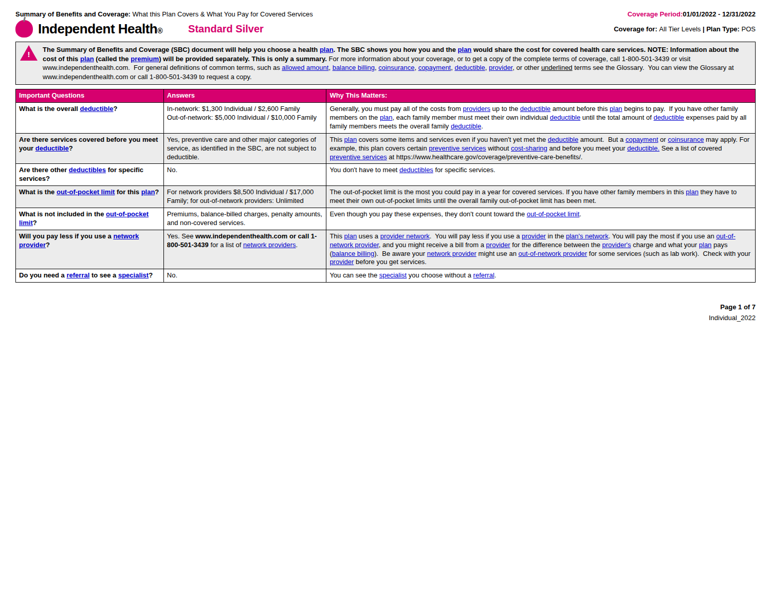Summary of Benefits and Coverage: What this Plan Covers & What You Pay for Covered Services
Coverage Period: 01/01/2022 - 12/31/2022
Independent Health®
Standard Silver
Coverage for: All Tier Levels | Plan Type: POS
!
The Summary of Benefits and Coverage (SBC) document will help you choose a health plan. The SBC shows you how you and the plan would share the cost for covered health care services. NOTE: Information about the cost of this plan (called the premium) will be provided separately. This is only a summary. For more information about your coverage, or to get a copy of the complete terms of coverage, call 1-800-501-3439 or visit www.independenthealth.com. For general definitions of common terms, such as allowed amount, balance billing, coinsurance, copayment, deductible, provider, or other underlined terms see the Glossary. You can view the Glossary at www.independenthealth.com or call 1-800-501-3439 to request a copy.
| Important Questions | Answers | Why This Matters: |
| --- | --- | --- |
| What is the overall deductible ? | In-network: $1,300 Individual / $2,600 Family Out-of-network: $5,000 Individual / $10,000 Family | Generally, you must pay all of the costs from providers up to the deductible amount before this plan begins to pay. If you have other family members on the plan , each family member must meet their own individual deductible until the total amount of deductible expenses paid by all family members meets the overall family deductible . |
| Are there services covered before you meet your deductible ? | Yes, preventive care and other major categories of service, as identified in the SBC, are not subject to deductible. | This plan covers some items and services even if you haven't yet met the deductible amount. But a copayment or coinsurance may apply. For example, this plan covers certain preventive services without cost-sharing and before you meet your deductible. See a list of covered preventive services at https://www.healthcare.gov/coverage/preventive-care-benefits/. |
| Are there other deductibles for specific services? | No. | You don't have to meet deductibles for specific services. |
| What is the out-of-pocket limit for this plan ? | For network providers $8,500 Individual / $17,000 Family; for out-of-network providers: Unlimited | The out-of-pocket limit is the most you could pay in a year for covered services. If you have other family members in this plan they have to meet their own out-of-pocket limits until the overall family out-of-pocket limit has been met. |
| What is not included in the out-of-pocket limit ? | Premiums, balance-billed charges, penalty amounts, and non-covered services. | Even though you pay these expenses, they don't count toward the out-of-pocket limit . |
| Will you pay less if you use a network provider ? | Yes. See www.independenthealth.com or call 1-800-501-3439 for a list of network providers . | This plan uses a provider network . You will pay less if you use a provider in the plan's network . You will pay the most if you use an out-of-network provider , and you might receive a bill from a provider for the difference between the provider's charge and what your plan pays ( balance billing ). Be aware your network provider might use an out-of-network provider for some services (such as lab work). Check with your provider before you get services. |
| Do you need a referral to see a specialist ? | No. | You can see the specialist you choose without a referral . |
Page 1 of 7
Individual_2022